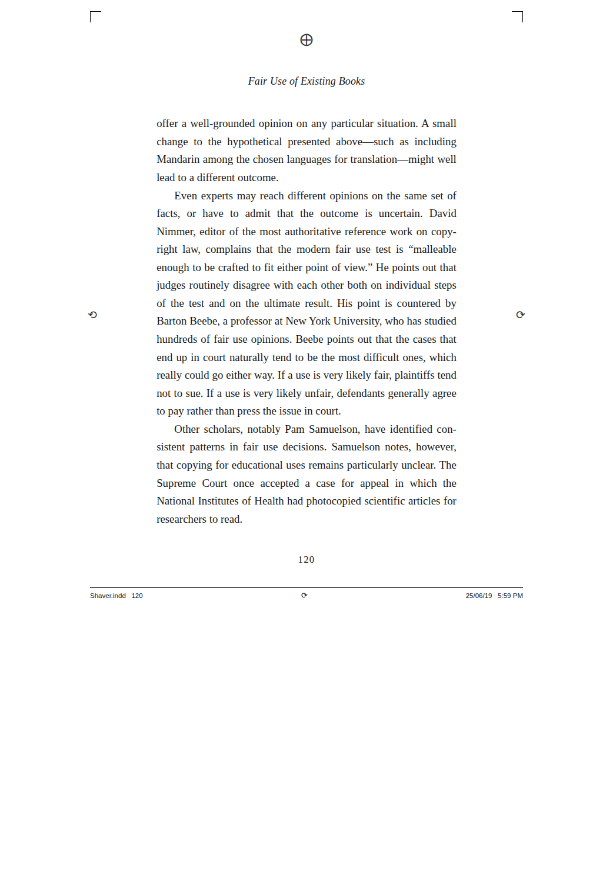⨁
⟲
⟳
Fair Use of Existing Books
offer a well-grounded opinion on any particular situation. A small change to the hypothetical presented above—such as including Mandarin among the chosen languages for translation—might well lead to a different outcome.
Even experts may reach different opinions on the same set of facts, or have to admit that the outcome is uncertain. David Nimmer, editor of the most authoritative reference work on copyright law, complains that the modern fair use test is “malleable enough to be crafted to fit either point of view.” He points out that judges routinely disagree with each other both on individual steps of the test and on the ultimate result. His point is countered by Barton Beebe, a professor at New York University, who has studied hundreds of fair use opinions. Beebe points out that the cases that end up in court naturally tend to be the most difficult ones, which really could go either way. If a use is very likely fair, plaintiffs tend not to sue. If a use is very likely unfair, defendants generally agree to pay rather than press the issue in court.
Other scholars, notably Pam Samuelson, have identified consistent patterns in fair use decisions. Samuelson notes, however, that copying for educational uses remains particularly unclear. The Supreme Court once accepted a case for appeal in which the National Institutes of Health had photocopied scientific articles for researchers to read.
120
Shaver.indd 120 ⟳ 25/06/19 5:59 PM